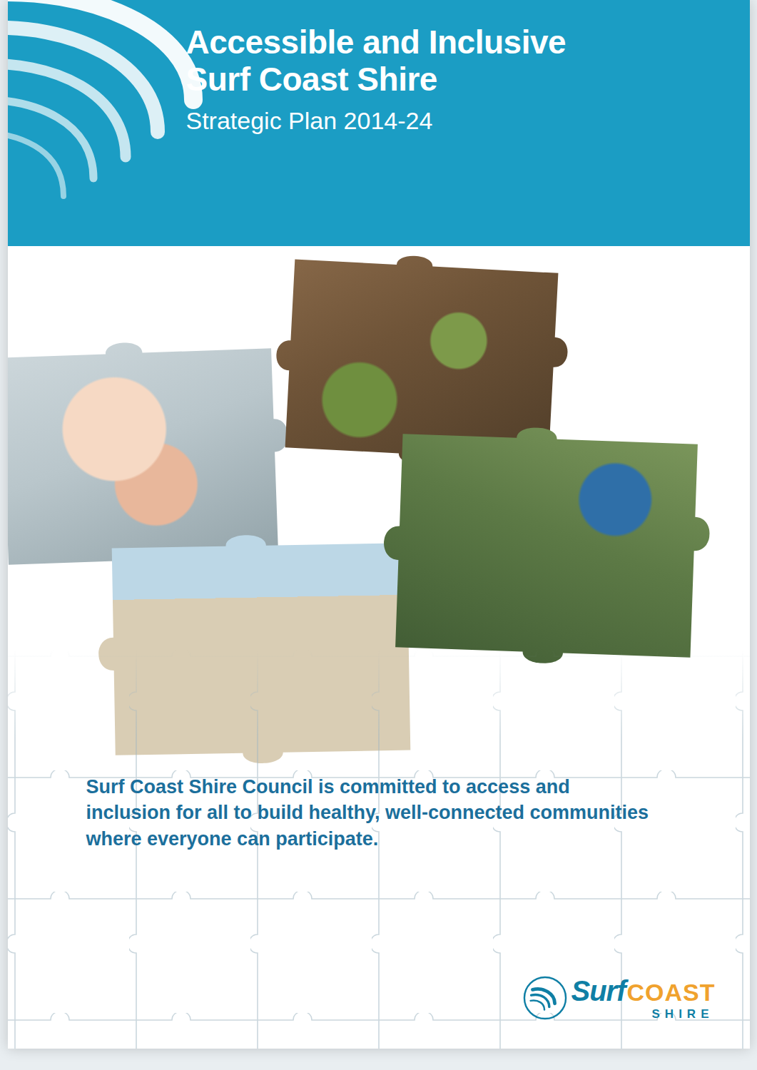Accessible and Inclusive
Surf Coast Shire
Strategic Plan 2014-24
Surf Coast Shire Council is committed to access and inclusion for all to build healthy, well-connected communities where everyone can participate.
Surf COAST SHIRE